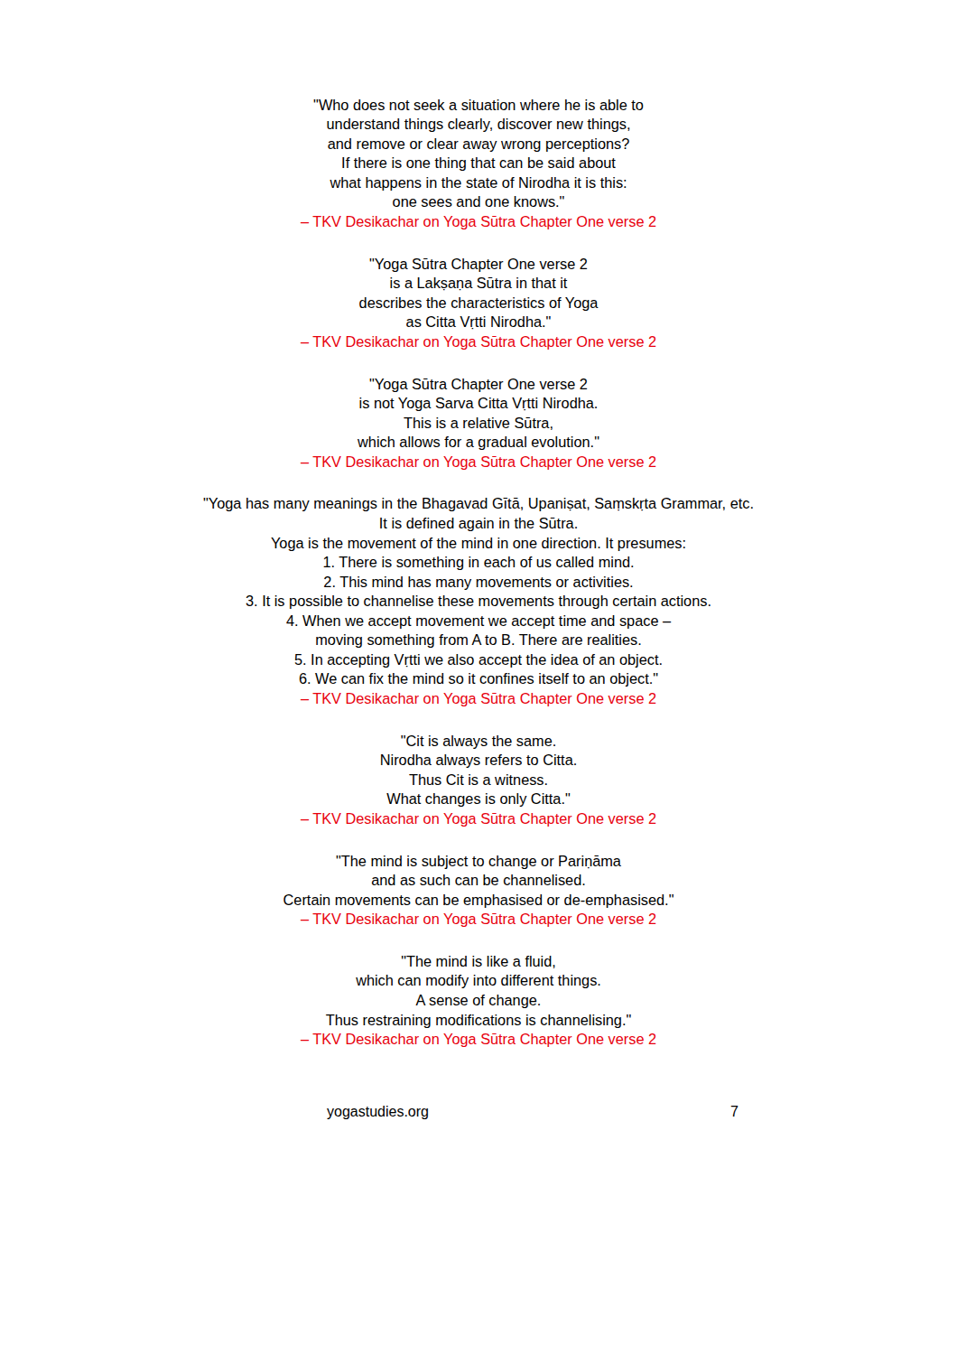"Who does not seek a situation where he is able to
understand things clearly, discover new things,
and remove or clear away wrong perceptions?
If there is one thing that can be said about
what happens in the state of Nirodha it is this:
one sees and one knows."
– TKV Desikachar on Yoga Sūtra Chapter One verse 2
"Yoga Sūtra Chapter One verse 2
is a Lakṣaṇa Sūtra in that it
describes the characteristics of Yoga
as Citta Vṛtti Nirodha."
– TKV Desikachar on Yoga Sūtra Chapter One verse 2
"Yoga Sūtra Chapter One verse 2
is not Yoga Sarva Citta Vṛtti Nirodha.
This is a relative Sūtra,
which allows for a gradual evolution."
– TKV Desikachar on Yoga Sūtra Chapter One verse 2
"Yoga has many meanings in the Bhagavad Gītā, Upaniṣat, Saṃskṛta Grammar, etc.
It is defined again in the Sūtra.
Yoga is the movement of the mind in one direction. It presumes:
1. There is something in each of us called mind.
2. This mind has many movements or activities.
3. It is possible to channelise these movements through certain actions.
4. When we accept movement we accept time and space –
moving something from A to B. There are realities.
5. In accepting Vṛtti we also accept the idea of an object.
6. We can fix the mind so it confines itself to an object."
– TKV Desikachar on Yoga Sūtra Chapter One verse 2
"Cit is always the same.
Nirodha always refers to Citta.
Thus Cit is a witness.
What changes is only Citta."
– TKV Desikachar on Yoga Sūtra Chapter One verse 2
"The mind is subject to change or Pariṇāma
and as such can be channelised.
Certain movements can be emphasised or de-emphasised."
– TKV Desikachar on Yoga Sūtra Chapter One verse 2
"The mind is like a fluid,
which can modify into different things.
A sense of change.
Thus restraining modifications is channelising."
– TKV Desikachar on Yoga Sūtra Chapter One verse 2
yogastudies.org 7